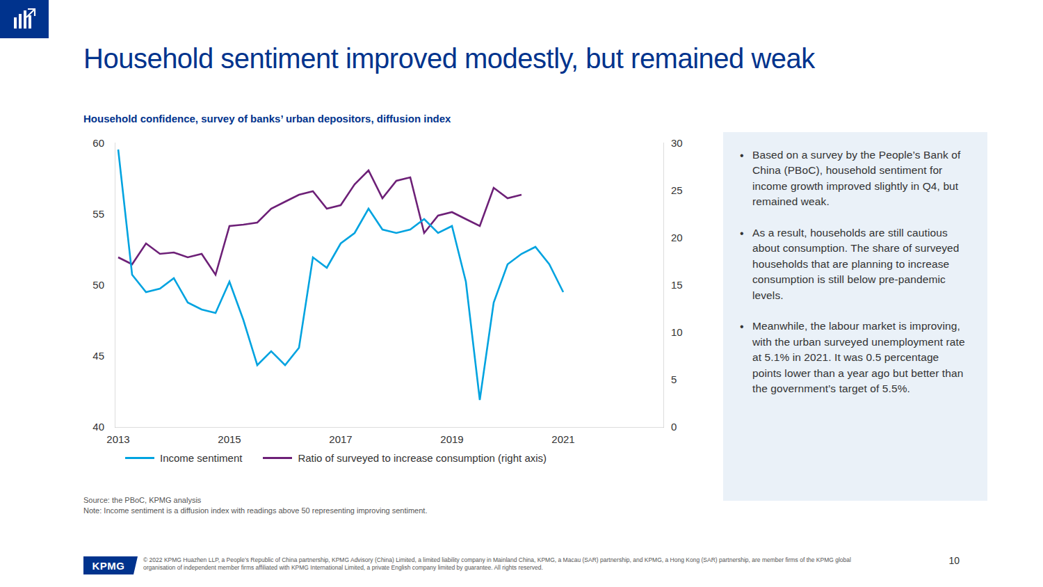Household sentiment improved modestly, but remained weak
Household confidence, survey of banks’ urban depositors, diffusion index
60
55
50
45
40
30
25
20
15
10
5
0
2013
2015
2017
2019
2021
Income sentiment
Ratio of surveyed to increase consumption (right axis)
Source: the PBoC, KPMG analysis
Note: Income sentiment is a diffusion index with readings above 50 representing improving sentiment.
Based on a survey by the People’s Bank of China (PBoC), household sentiment for income growth improved slightly in Q4, but remained weak.
As a result, households are still cautious about consumption. The share of surveyed households that are planning to increase consumption is still below pre-pandemic levels.
Meanwhile, the labour market is improving, with the urban surveyed unemployment rate at 5.1% in 2021. It was 0.5 percentage points lower than a year ago but better than the government’s target of 5.5%.
KPMG
© 2022 KPMG Huazhen LLP, a People’s Republic of China partnership, KPMG Advisory (China) Limited, a limited liability company in Mainland China, KPMG, a Macau (SAR) partnership, and KPMG, a Hong Kong (SAR) partnership, are member firms of the KPMG global organisation of independent member firms affiliated with KPMG International Limited, a private English company limited by guarantee. All rights reserved.
10